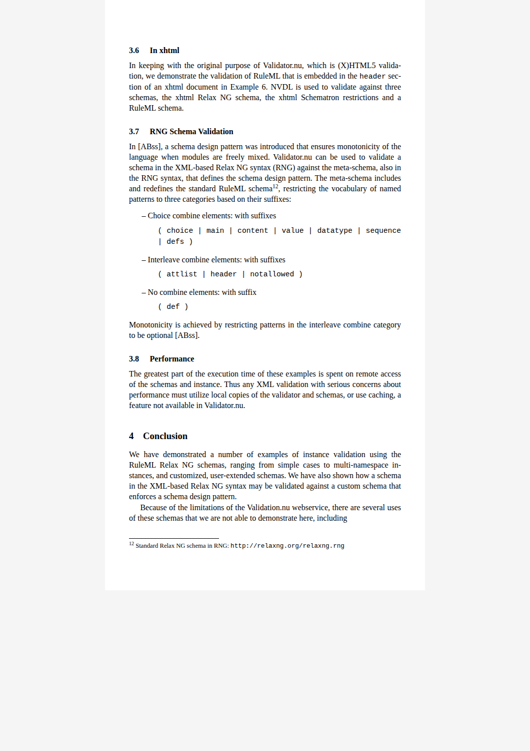3.6 In xhtml
In keeping with the original purpose of Validator.nu, which is (X)HTML5 validation, we demonstrate the validation of RuleML that is embedded in the header section of an xhtml document in Example 6. NVDL is used to validate against three schemas, the xhtml Relax NG schema, the xhtml Schematron restrictions and a RuleML schema.
3.7 RNG Schema Validation
In [ABss], a schema design pattern was introduced that ensures monotonicity of the language when modules are freely mixed. Validator.nu can be used to validate a schema in the XML-based Relax NG syntax (RNG) against the meta-schema, also in the RNG syntax, that defines the schema design pattern. The meta-schema includes and redefines the standard RuleML schema12, restricting the vocabulary of named patterns to three categories based on their suffixes:
Choice combine elements: with suffixes
( choice | main | content | value | datatype | sequence | defs )
Interleave combine elements: with suffixes
( attlist | header | notallowed )
No combine elements: with suffix
( def )
Monotonicity is achieved by restricting patterns in the interleave combine category to be optional [ABss].
3.8 Performance
The greatest part of the execution time of these examples is spent on remote access of the schemas and instance. Thus any XML validation with serious concerns about performance must utilize local copies of the validator and schemas, or use caching, a feature not available in Validator.nu.
4 Conclusion
We have demonstrated a number of examples of instance validation using the RuleML Relax NG schemas, ranging from simple cases to multi-namespace instances, and customized, user-extended schemas. We have also shown how a schema in the XML-based Relax NG syntax may be validated against a custom schema that enforces a schema design pattern.
Because of the limitations of the Validation.nu webservice, there are several uses of these schemas that we are not able to demonstrate here, including
12 Standard Relax NG schema in RNG: http://relaxng.org/relaxng.rng